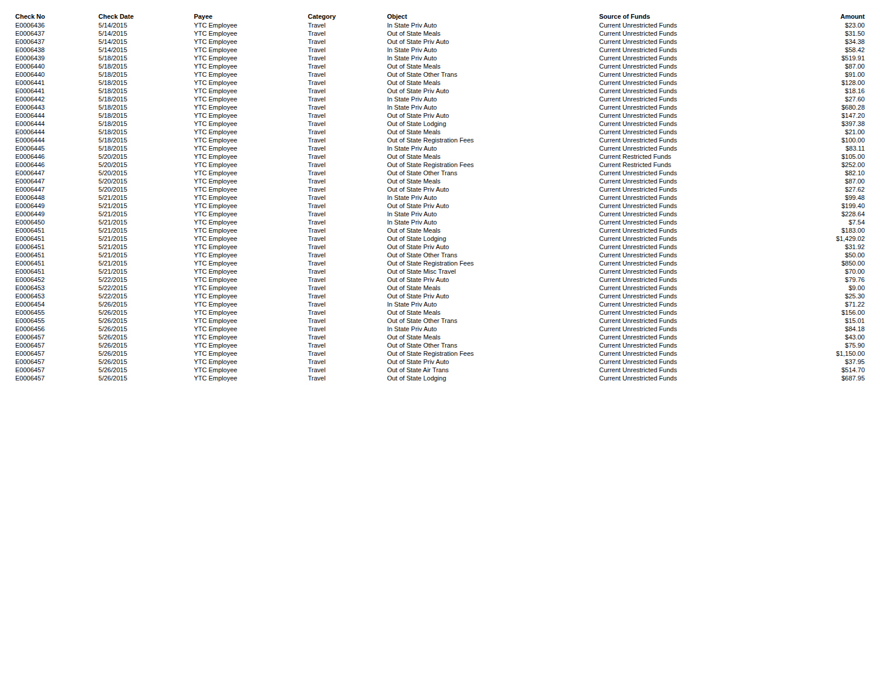| Check No | Check Date | Payee | Category | Object | Source of Funds | Amount |
| --- | --- | --- | --- | --- | --- | --- |
| E0006436 | 5/14/2015 | YTC Employee | Travel | In State Priv Auto | Current Unrestricted Funds | $23.00 |
| E0006437 | 5/14/2015 | YTC Employee | Travel | Out of State Meals | Current Unrestricted Funds | $31.50 |
| E0006437 | 5/14/2015 | YTC Employee | Travel | Out of State Priv Auto | Current Unrestricted Funds | $34.38 |
| E0006438 | 5/14/2015 | YTC Employee | Travel | In State Priv Auto | Current Unrestricted Funds | $58.42 |
| E0006439 | 5/18/2015 | YTC Employee | Travel | In State Priv Auto | Current Unrestricted Funds | $519.91 |
| E0006440 | 5/18/2015 | YTC Employee | Travel | Out of State Meals | Current Unrestricted Funds | $87.00 |
| E0006440 | 5/18/2015 | YTC Employee | Travel | Out of State Other Trans | Current Unrestricted Funds | $91.00 |
| E0006441 | 5/18/2015 | YTC Employee | Travel | Out of State Meals | Current Unrestricted Funds | $128.00 |
| E0006441 | 5/18/2015 | YTC Employee | Travel | Out of State Priv Auto | Current Unrestricted Funds | $18.16 |
| E0006442 | 5/18/2015 | YTC Employee | Travel | In State Priv Auto | Current Unrestricted Funds | $27.60 |
| E0006443 | 5/18/2015 | YTC Employee | Travel | In State Priv Auto | Current Unrestricted Funds | $680.28 |
| E0006444 | 5/18/2015 | YTC Employee | Travel | Out of State Priv Auto | Current Unrestricted Funds | $147.20 |
| E0006444 | 5/18/2015 | YTC Employee | Travel | Out of State Lodging | Current Unrestricted Funds | $397.38 |
| E0006444 | 5/18/2015 | YTC Employee | Travel | Out of State Meals | Current Unrestricted Funds | $21.00 |
| E0006444 | 5/18/2015 | YTC Employee | Travel | Out of State Registration Fees | Current Unrestricted Funds | $100.00 |
| E0006445 | 5/18/2015 | YTC Employee | Travel | In State Priv Auto | Current Unrestricted Funds | $83.11 |
| E0006446 | 5/20/2015 | YTC Employee | Travel | Out of State Meals | Current Restricted Funds | $105.00 |
| E0006446 | 5/20/2015 | YTC Employee | Travel | Out of State Registration Fees | Current Restricted Funds | $252.00 |
| E0006447 | 5/20/2015 | YTC Employee | Travel | Out of State Other Trans | Current Unrestricted Funds | $82.10 |
| E0006447 | 5/20/2015 | YTC Employee | Travel | Out of State Meals | Current Unrestricted Funds | $87.00 |
| E0006447 | 5/20/2015 | YTC Employee | Travel | Out of State Priv Auto | Current Unrestricted Funds | $27.62 |
| E0006448 | 5/21/2015 | YTC Employee | Travel | In State Priv Auto | Current Unrestricted Funds | $99.48 |
| E0006449 | 5/21/2015 | YTC Employee | Travel | Out of State Priv Auto | Current Unrestricted Funds | $199.40 |
| E0006449 | 5/21/2015 | YTC Employee | Travel | In State Priv Auto | Current Unrestricted Funds | $228.64 |
| E0006450 | 5/21/2015 | YTC Employee | Travel | In State Priv Auto | Current Unrestricted Funds | $7.54 |
| E0006451 | 5/21/2015 | YTC Employee | Travel | Out of State Meals | Current Unrestricted Funds | $183.00 |
| E0006451 | 5/21/2015 | YTC Employee | Travel | Out of State Lodging | Current Unrestricted Funds | $1,429.02 |
| E0006451 | 5/21/2015 | YTC Employee | Travel | Out of State Priv Auto | Current Unrestricted Funds | $31.92 |
| E0006451 | 5/21/2015 | YTC Employee | Travel | Out of State Other Trans | Current Unrestricted Funds | $50.00 |
| E0006451 | 5/21/2015 | YTC Employee | Travel | Out of State Registration Fees | Current Unrestricted Funds | $850.00 |
| E0006451 | 5/21/2015 | YTC Employee | Travel | Out of State Misc Travel | Current Unrestricted Funds | $70.00 |
| E0006452 | 5/22/2015 | YTC Employee | Travel | Out of State Priv Auto | Current Unrestricted Funds | $79.76 |
| E0006453 | 5/22/2015 | YTC Employee | Travel | Out of State Meals | Current Unrestricted Funds | $9.00 |
| E0006453 | 5/22/2015 | YTC Employee | Travel | Out of State Priv Auto | Current Unrestricted Funds | $25.30 |
| E0006454 | 5/26/2015 | YTC Employee | Travel | In State Priv Auto | Current Unrestricted Funds | $71.22 |
| E0006455 | 5/26/2015 | YTC Employee | Travel | Out of State Meals | Current Unrestricted Funds | $156.00 |
| E0006455 | 5/26/2015 | YTC Employee | Travel | Out of State Other Trans | Current Unrestricted Funds | $15.01 |
| E0006456 | 5/26/2015 | YTC Employee | Travel | In State Priv Auto | Current Unrestricted Funds | $84.18 |
| E0006457 | 5/26/2015 | YTC Employee | Travel | Out of State Meals | Current Unrestricted Funds | $43.00 |
| E0006457 | 5/26/2015 | YTC Employee | Travel | Out of State Other Trans | Current Unrestricted Funds | $75.90 |
| E0006457 | 5/26/2015 | YTC Employee | Travel | Out of State Registration Fees | Current Unrestricted Funds | $1,150.00 |
| E0006457 | 5/26/2015 | YTC Employee | Travel | Out of State Priv Auto | Current Unrestricted Funds | $37.95 |
| E0006457 | 5/26/2015 | YTC Employee | Travel | Out of State Air Trans | Current Unrestricted Funds | $514.70 |
| E0006457 | 5/26/2015 | YTC Employee | Travel | Out of State Lodging | Current Unrestricted Funds | $687.95 |